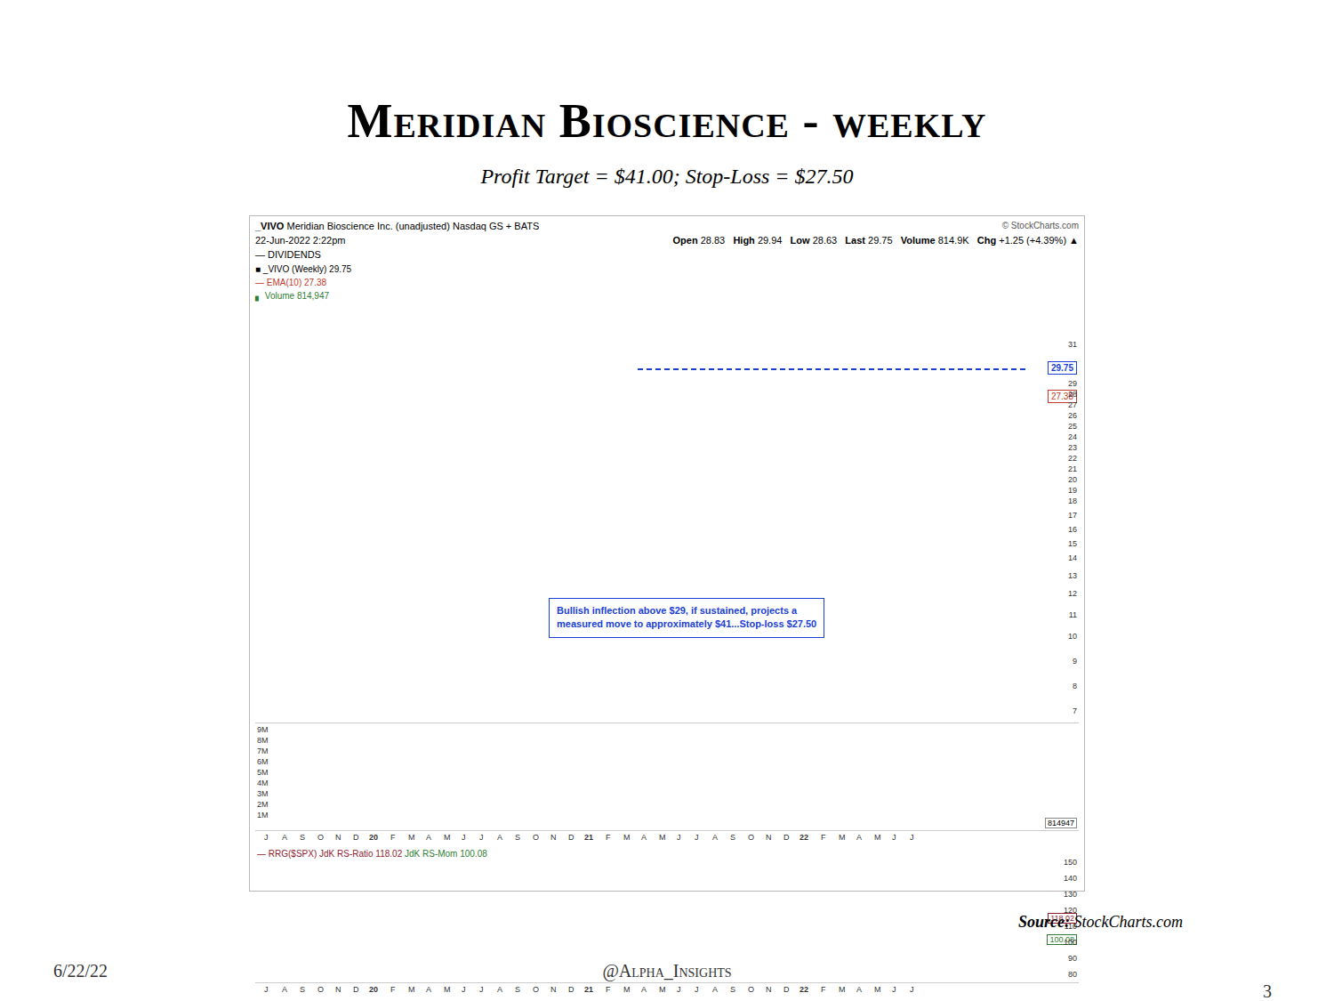Meridian Bioscience - weekly
Profit Target = $41.00; Stop-Loss = $27.50
© StockCharts.com
_VIVO Meridian Bioscience Inc. (unadjusted) Nasdaq GS + BATS
22-Jun-2022 2:22pm Open 28.83 High 29.94 Low 28.63 Last 29.75 Volume 814.9K Chg +1.25 (+4.39%) ▲
— DIVIDENDS
■ _VIVO (Weekly) 29.75
— EMA(10) 27.38
▖ Volume 814,947
29.75
27.38
Bullish inflection above $29, if sustained, projects a
measured move to approximately $41...Stop-loss $27.50
31 29 28 27 26 25 24 23 22 21 20 19 18 17 16 15 14 13 12 11 10 9 8 7
9M 8M 7M 6M 5M 4M 3M 2M 1M
814947
J A S O N D 20 F M A M J J A S O N D 21 F M A M J J A S O N D 22 F M A M J J
— RRG($SPX) JdK RS-Ratio 118.02 JdK RS-Mom 100.08
118.02
100.08
150 140 130 120 110 100 90 80
J A S O N D 20 F M A M J J A S O N D 21 F M A M J J A S O N D 22 F M A M J J
Source: StockCharts.com
6/22/22
@Alpha_Insights
3